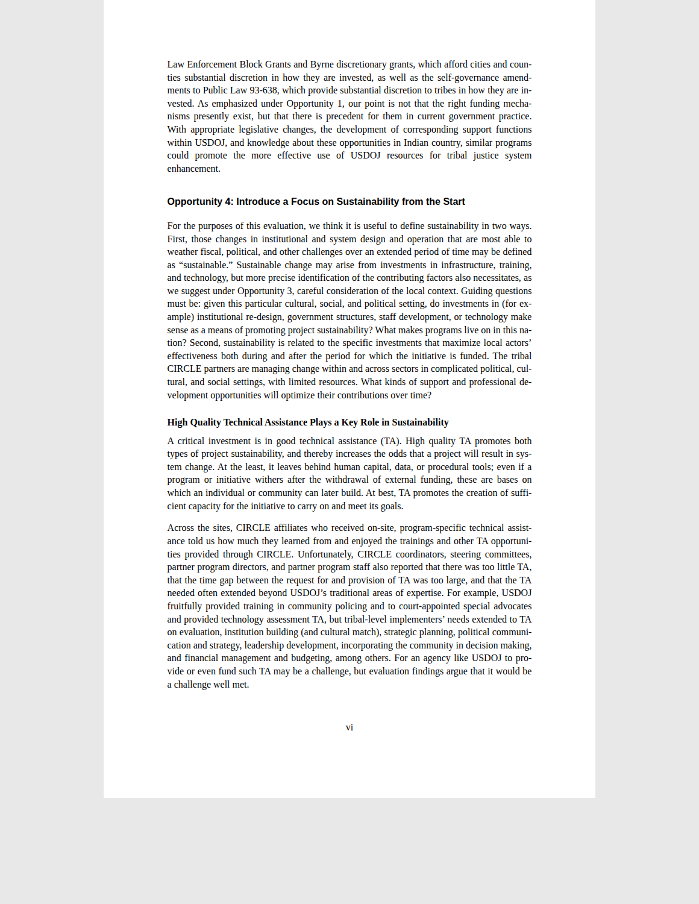Law Enforcement Block Grants and Byrne discretionary grants, which afford cities and counties substantial discretion in how they are invested, as well as the self-governance amendments to Public Law 93-638, which provide substantial discretion to tribes in how they are invested. As emphasized under Opportunity 1, our point is not that the right funding mechanisms presently exist, but that there is precedent for them in current government practice. With appropriate legislative changes, the development of corresponding support functions within USDOJ, and knowledge about these opportunities in Indian country, similar programs could promote the more effective use of USDOJ resources for tribal justice system enhancement.
Opportunity 4: Introduce a Focus on Sustainability from the Start
For the purposes of this evaluation, we think it is useful to define sustainability in two ways. First, those changes in institutional and system design and operation that are most able to weather fiscal, political, and other challenges over an extended period of time may be defined as “sustainable.” Sustainable change may arise from investments in infrastructure, training, and technology, but more precise identification of the contributing factors also necessitates, as we suggest under Opportunity 3, careful consideration of the local context. Guiding questions must be: given this particular cultural, social, and political setting, do investments in (for example) institutional re-design, government structures, staff development, or technology make sense as a means of promoting project sustainability? What makes programs live on in this nation? Second, sustainability is related to the specific investments that maximize local actors’ effectiveness both during and after the period for which the initiative is funded. The tribal CIRCLE partners are managing change within and across sectors in complicated political, cultural, and social settings, with limited resources. What kinds of support and professional development opportunities will optimize their contributions over time?
High Quality Technical Assistance Plays a Key Role in Sustainability
A critical investment is in good technical assistance (TA). High quality TA promotes both types of project sustainability, and thereby increases the odds that a project will result in system change. At the least, it leaves behind human capital, data, or procedural tools; even if a program or initiative withers after the withdrawal of external funding, these are bases on which an individual or community can later build. At best, TA promotes the creation of sufficient capacity for the initiative to carry on and meet its goals.
Across the sites, CIRCLE affiliates who received on-site, program-specific technical assistance told us how much they learned from and enjoyed the trainings and other TA opportunities provided through CIRCLE. Unfortunately, CIRCLE coordinators, steering committees, partner program directors, and partner program staff also reported that there was too little TA, that the time gap between the request for and provision of TA was too large, and that the TA needed often extended beyond USDOJ’s traditional areas of expertise. For example, USDOJ fruitfully provided training in community policing and to court-appointed special advocates and provided technology assessment TA, but tribal-level implementers’ needs extended to TA on evaluation, institution building (and cultural match), strategic planning, political communication and strategy, leadership development, incorporating the community in decision making, and financial management and budgeting, among others. For an agency like USDOJ to provide or even fund such TA may be a challenge, but evaluation findings argue that it would be a challenge well met.
vi